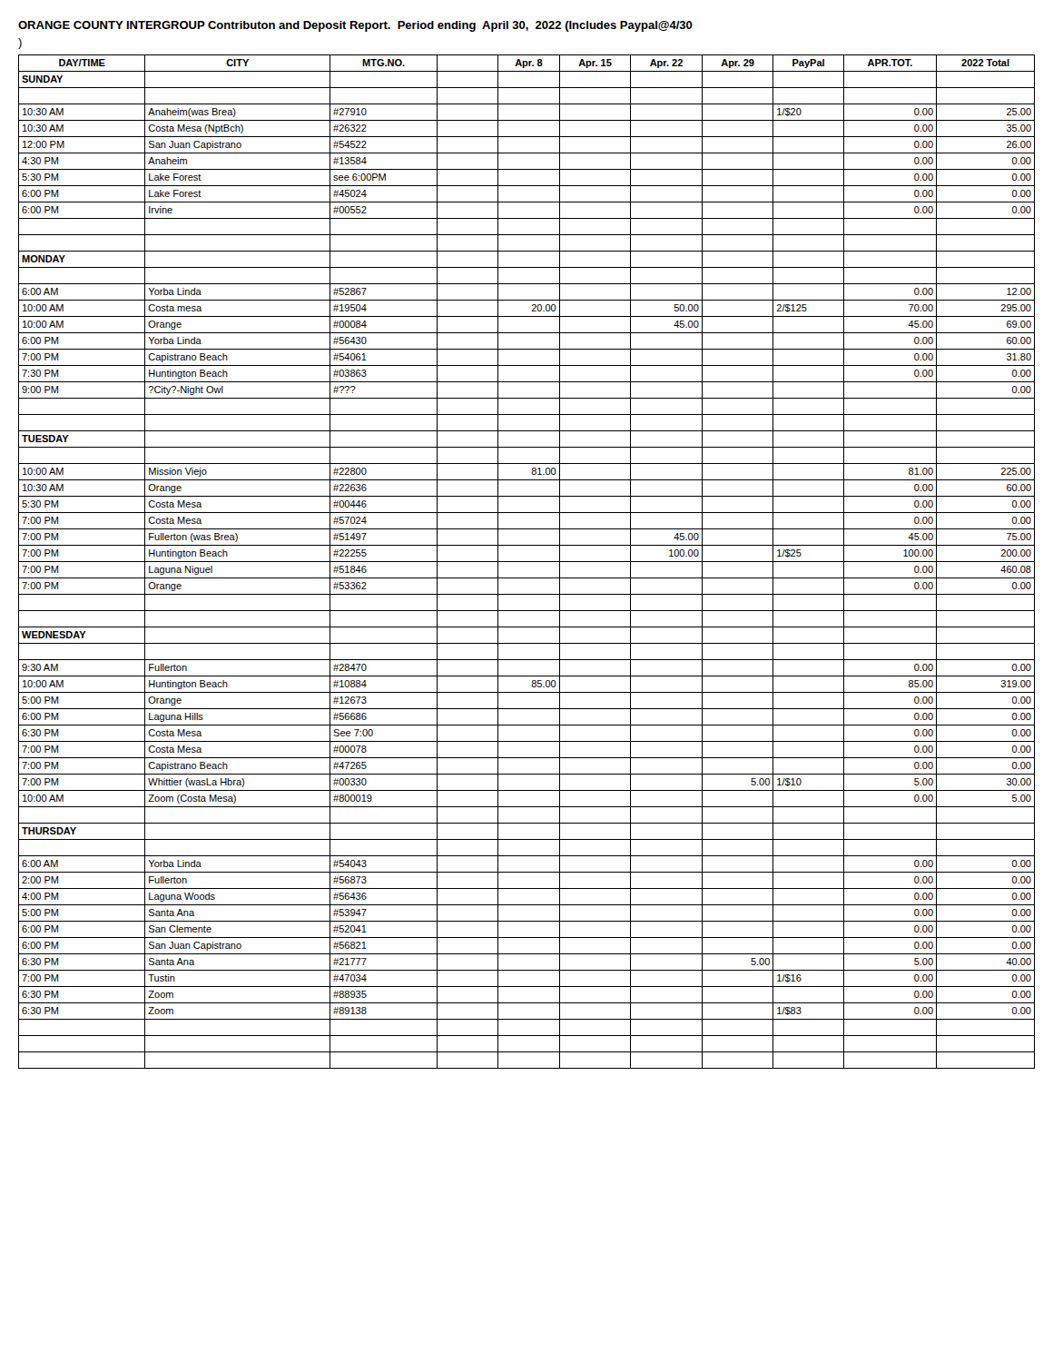ORANGE COUNTY INTERGROUP Contributon and Deposit Report. Period ending April 30, 2022 (Includes Paypal@4/30
)
| DAY/TIME | CITY | MTG.NO. | | Apr. 8 | Apr. 15 | Apr. 22 | Apr. 29 | PayPal | APR.TOT. | 2022 Total |
| --- | --- | --- | --- | --- | --- | --- | --- | --- | --- | --- |
| SUNDAY | | | | | | | | | | |
| 10:30 AM | Anaheim(was Brea) | #27910 | | | | | | 1/$20 | 0.00 | 25.00 |
| 10:30 AM | Costa Mesa (NptBch) | #26322 | | | | | | | 0.00 | 35.00 |
| 12:00 PM | San Juan Capistrano | #54522 | | | | | | | 0.00 | 26.00 |
| 4:30 PM | Anaheim | #13584 | | | | | | | 0.00 | 0.00 |
| 5:30 PM | Lake Forest | see 6:00PM | | | | | | | 0.00 | 0.00 |
| 6:00 PM | Lake Forest | #45024 | | | | | | | 0.00 | 0.00 |
| 6:00 PM | Irvine | #00552 | | | | | | | 0.00 | 0.00 |
| MONDAY | | | | | | | | | | |
| 6:00 AM | Yorba Linda | #52867 | | | | | | | 0.00 | 12.00 |
| 10:00 AM | Costa mesa | #19504 | | 20.00 | | 50.00 | | 2/$125 | 70.00 | 295.00 |
| 10:00 AM | Orange | #00084 | | | | 45.00 | | | 45.00 | 69.00 |
| 6:00 PM | Yorba Linda | #56430 | | | | | | | 0.00 | 60.00 |
| 7:00 PM | Capistrano Beach | #54061 | | | | | | | 0.00 | 31.80 |
| 7:30 PM | Huntington Beach | #03863 | | | | | | | 0.00 | 0.00 |
| 9:00 PM | ?City?-Night Owl | #??? | | | | | | | | 0.00 |
| TUESDAY | | | | | | | | | | |
| 10:00 AM | Mission Viejo | #22800 | | 81.00 | | | | | 81.00 | 225.00 |
| 10:30 AM | Orange | #22636 | | | | | | | 0.00 | 60.00 |
| 5:30 PM | Costa Mesa | #00446 | | | | | | | 0.00 | 0.00 |
| 7:00 PM | Costa Mesa | #57024 | | | | | | | 0.00 | 0.00 |
| 7:00 PM | Fullerton (was Brea) | #51497 | | | | 45.00 | | | 45.00 | 75.00 |
| 7:00 PM | Huntington Beach | #22255 | | | | 100.00 | | 1/$25 | 100.00 | 200.00 |
| 7:00 PM | Laguna Niguel | #51846 | | | | | | | 0.00 | 460.08 |
| 7:00 PM | Orange | #53362 | | | | | | | 0.00 | 0.00 |
| WEDNESDAY | | | | | | | | | | |
| 9:30 AM | Fullerton | #28470 | | | | | | | 0.00 | 0.00 |
| 10:00 AM | Huntington Beach | #10884 | | 85.00 | | | | | 85.00 | 319.00 |
| 5:00 PM | Orange | #12673 | | | | | | | 0.00 | 0.00 |
| 6:00 PM | Laguna Hills | #56686 | | | | | | | 0.00 | 0.00 |
| 6:30 PM | Costa Mesa | See 7:00 | | | | | | | 0.00 | 0.00 |
| 7:00 PM | Costa Mesa | #00078 | | | | | | | 0.00 | 0.00 |
| 7:00 PM | Capistrano Beach | #47265 | | | | | | | 0.00 | 0.00 |
| 7:00 PM | Whittier (wasLa Hbra) | #00330 | | | | | 5.00 | 1/$10 | 5.00 | 30.00 |
| 10:00 AM | Zoom (Costa Mesa) | #800019 | | | | | | | 0.00 | 5.00 |
| THURSDAY | | | | | | | | | | |
| 6:00 AM | Yorba Linda | #54043 | | | | | | | 0.00 | 0.00 |
| 2:00 PM | Fullerton | #56873 | | | | | | | 0.00 | 0.00 |
| 4:00 PM | Laguna Woods | #56436 | | | | | | | 0.00 | 0.00 |
| 5:00 PM | Santa Ana | #53947 | | | | | | | 0.00 | 0.00 |
| 6:00 PM | San Clemente | #52041 | | | | | | | 0.00 | 0.00 |
| 6:00 PM | San Juan Capistrano | #56821 | | | | | | | 0.00 | 0.00 |
| 6:30 PM | Santa Ana | #21777 | | | | | 5.00 | | 5.00 | 40.00 |
| 7:00 PM | Tustin | #47034 | | | | | | 1/$16 | 0.00 | 0.00 |
| 6:30 PM | Zoom | #88935 | | | | | | | 0.00 | 0.00 |
| 6:30 PM | Zoom | #89138 | | | | | | 1/$83 | 0.00 | 0.00 |